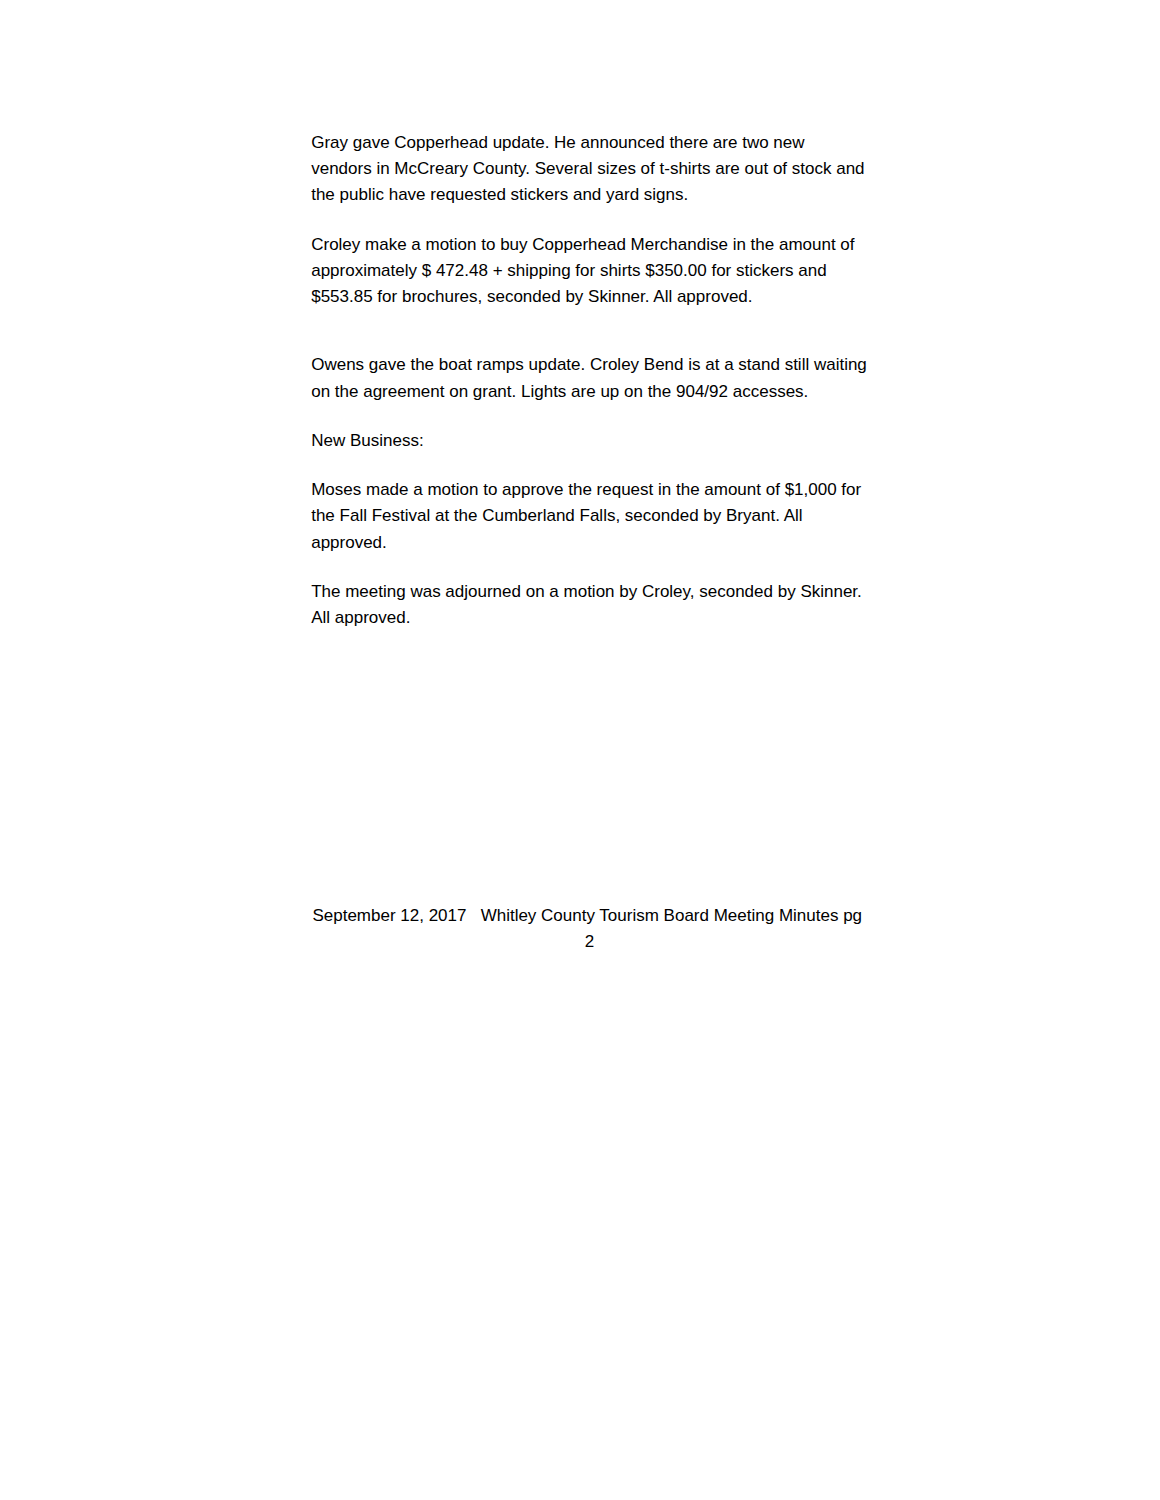Gray gave Copperhead update. He announced there are two new vendors in McCreary County. Several sizes of t-shirts are out of stock and the public have requested stickers and yard signs.
Croley make a motion to buy Copperhead Merchandise in the amount of approximately $ 472.48 + shipping for shirts $350.00 for stickers and $553.85 for brochures, seconded by Skinner. All approved.
Owens gave the boat ramps update. Croley Bend is at a stand still waiting on the agreement on grant. Lights are up on the 904/92 accesses.
New Business:
Moses made a motion to approve the request in the amount of $1,000 for the Fall Festival at the Cumberland Falls, seconded by Bryant. All approved.
The meeting was adjourned on a motion by Croley, seconded by Skinner. All approved.
September 12, 2017 Whitley County Tourism Board Meeting Minutes pg 2